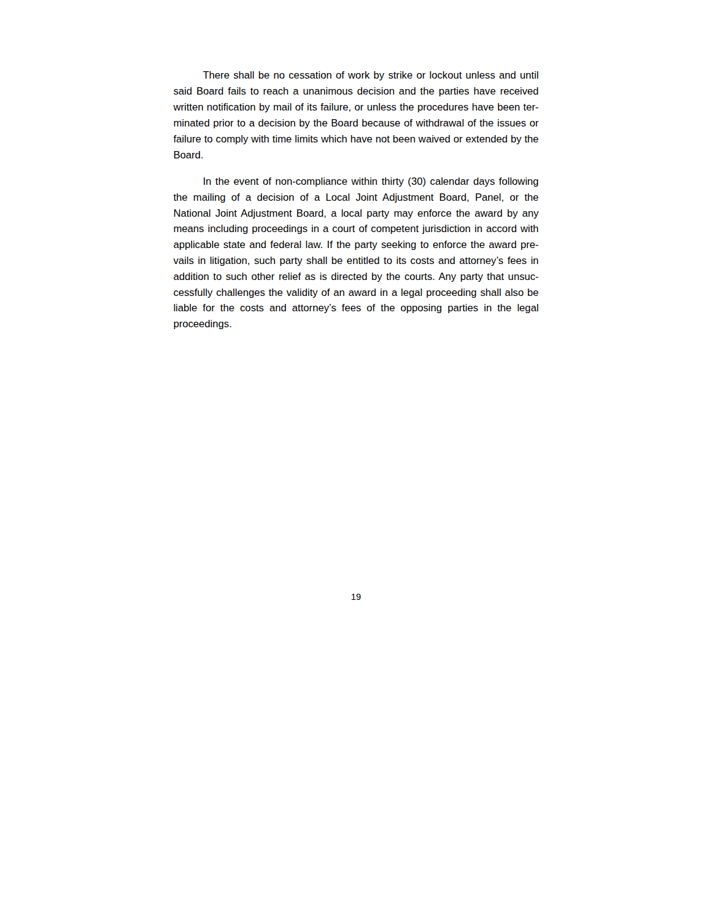There shall be no cessation of work by strike or lockout unless and until said Board fails to reach a unanimous decision and the parties have received written notification by mail of its failure, or unless the procedures have been terminated prior to a decision by the Board because of withdrawal of the issues or failure to comply with time limits which have not been waived or extended by the Board.
In the event of non-compliance within thirty (30) calendar days following the mailing of a decision of a Local Joint Adjustment Board, Panel, or the National Joint Adjustment Board, a local party may enforce the award by any means including proceedings in a court of competent jurisdiction in accord with applicable state and federal law. If the party seeking to enforce the award prevails in litigation, such party shall be entitled to its costs and attorney’s fees in addition to such other relief as is directed by the courts. Any party that unsuccessfully challenges the validity of an award in a legal proceeding shall also be liable for the costs and attorney’s fees of the opposing parties in the legal proceedings.
19